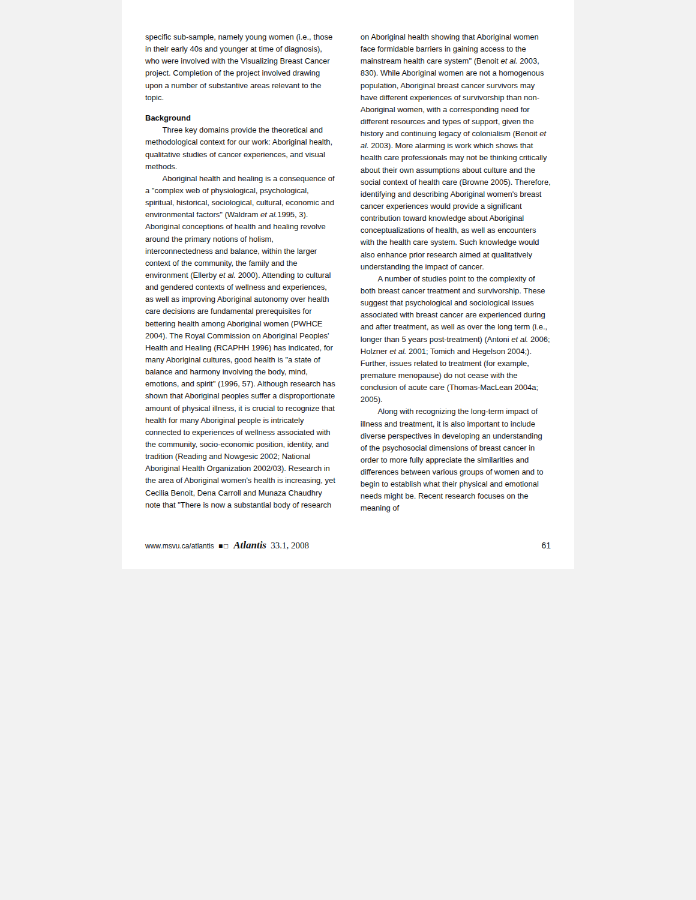specific sub-sample, namely young women (i.e., those in their early 40s and younger at time of diagnosis), who were involved with the Visualizing Breast Cancer project. Completion of the project involved drawing upon a number of substantive areas relevant to the topic.
Background
Three key domains provide the theoretical and methodological context for our work: Aboriginal health, qualitative studies of cancer experiences, and visual methods.
Aboriginal health and healing is a consequence of a "complex web of physiological, psychological, spiritual, historical, sociological, cultural, economic and environmental factors" (Waldram et al. 1995, 3). Aboriginal conceptions of health and healing revolve around the primary notions of holism, interconnectedness and balance, within the larger context of the community, the family and the environment (Ellerby et al. 2000). Attending to cultural and gendered contexts of wellness and experiences, as well as improving Aboriginal autonomy over health care decisions are fundamental prerequisites for bettering health among Aboriginal women (PWHCE 2004). The Royal Commission on Aboriginal Peoples' Health and Healing (RCAPHH 1996) has indicated, for many Aboriginal cultures, good health is "a state of balance and harmony involving the body, mind, emotions, and spirit" (1996, 57). Although research has shown that Aboriginal peoples suffer a disproportionate amount of physical illness, it is crucial to recognize that health for many Aboriginal people is intricately connected to experiences of wellness associated with the community, socio-economic position, identity, and tradition (Reading and Nowgesic 2002; National Aboriginal Health Organization 2002/03). Research in the area of Aboriginal women's health is increasing, yet Cecilia Benoit, Dena Carroll and Munaza Chaudhry note that "There is now a substantial body of research on Aboriginal health showing that Aboriginal women face formidable barriers in gaining access to the mainstream health care system" (Benoit et al. 2003, 830). While Aboriginal women are not a homogenous population, Aboriginal breast cancer survivors may have different experiences of survivorship than non-Aboriginal women, with a corresponding need for different resources and types of support, given the history and continuing legacy of colonialism (Benoit et al. 2003). More alarming is work which shows that health care professionals may not be thinking critically about their own assumptions about culture and the social context of health care (Browne 2005). Therefore, identifying and describing Aboriginal women's breast cancer experiences would provide a significant contribution toward knowledge about Aboriginal conceptualizations of health, as well as encounters with the health care system. Such knowledge would also enhance prior research aimed at qualitatively understanding the impact of cancer.
A number of studies point to the complexity of both breast cancer treatment and survivorship. These suggest that psychological and sociological issues associated with breast cancer are experienced during and after treatment, as well as over the long term (i.e., longer than 5 years post-treatment) (Antoni et al. 2006; Holzner et al. 2001; Tomich and Hegelson 2004;). Further, issues related to treatment (for example, premature menopause) do not cease with the conclusion of acute care (Thomas-MacLean 2004a; 2005).
Along with recognizing the long-term impact of illness and treatment, it is also important to include diverse perspectives in developing an understanding of the psychosocial dimensions of breast cancer in order to more fully appreciate the similarities and differences between various groups of women and to begin to establish what their physical and emotional needs might be. Recent research focuses on the meaning of
www.msvu.ca/atlantis ■□ Atlantis 33.1, 2008 61